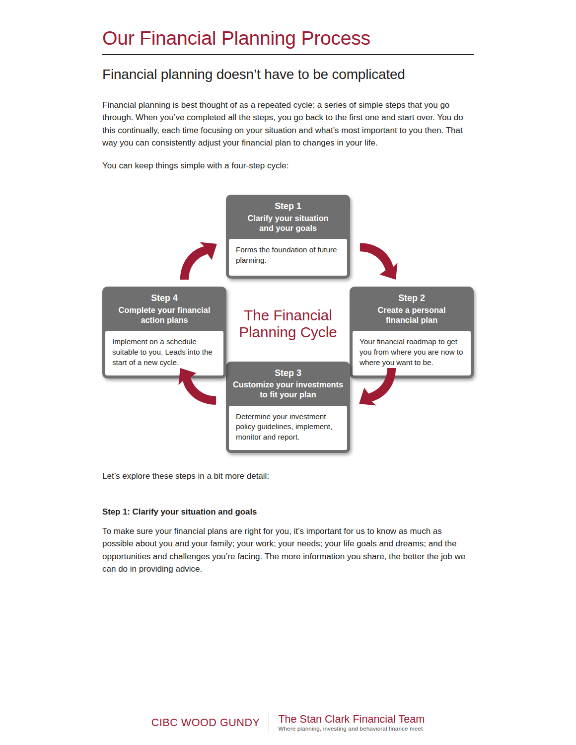Our Financial Planning Process
Financial planning doesn’t have to be complicated
Financial planning is best thought of as a repeated cycle: a series of simple steps that you go through. When you’ve completed all the steps, you go back to the first one and start over. You do this continually, each time focusing on your situation and what’s most important to you then. That way you can consistently adjust your financial plan to changes in your life.
You can keep things simple with a four-step cycle:
Step 1 Clarify your situation
and your goals
Forms the foundation of future planning.
Step 2 Create a personal
financial plan
Your financial roadmap to get you from where you are now to where you want to be.
Step 3 Customize your investments
to fit your plan
Determine your investment policy guidelines, implement, monitor and report.
Step 4 Complete your financial
action plans
Implement on a schedule suitable to you. Leads into the start of a new cycle.
The Financial
Planning Cycle
Let’s explore these steps in a bit more detail:
Step 1: Clarify your situation and goals
To make sure your financial plans are right for you, it’s important for us to know as much as possible about you and your family; your work; your needs; your life goals and dreams; and the opportunities and challenges you’re facing. The more information you share, the better the job we can do in providing advice.
CIBC WOOD GUNDY
The Stan Clark Financial Team
Where planning, investing and behavioral finance meet